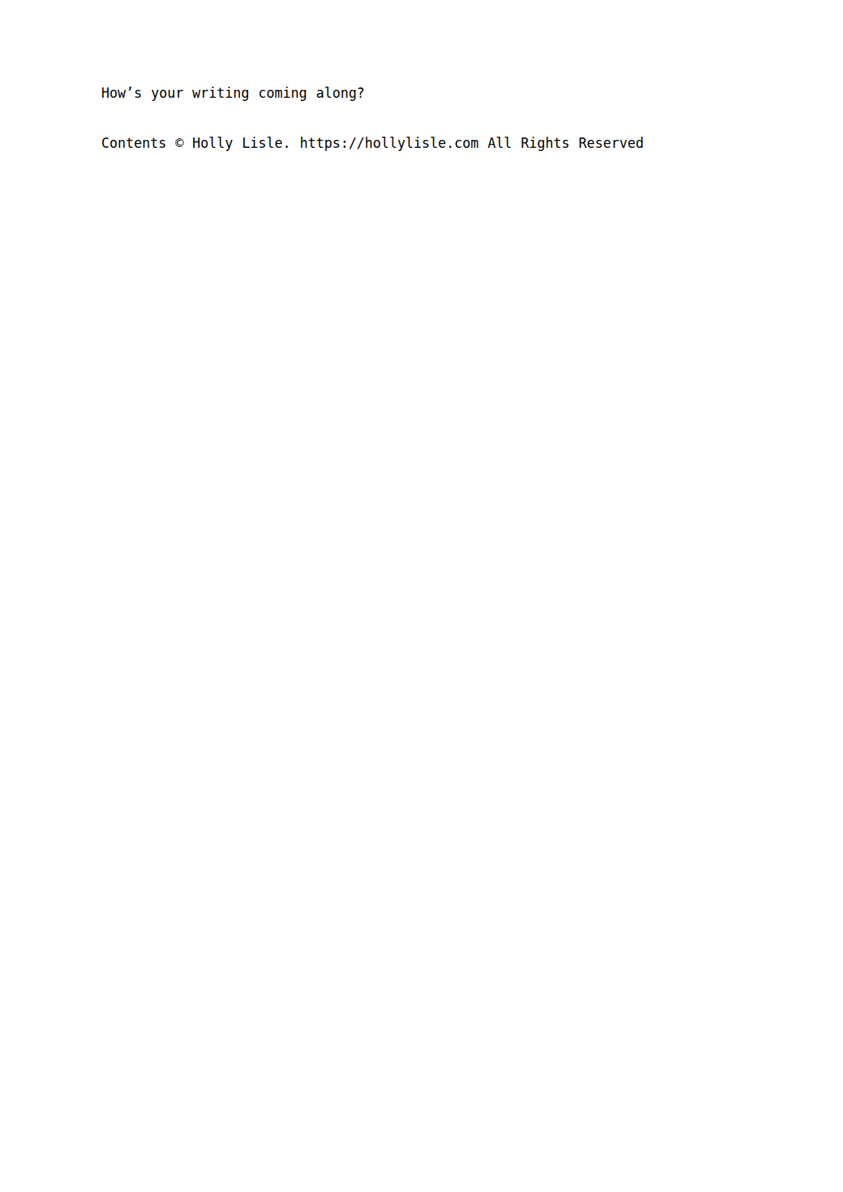How’s your writing coming along?
Contents © Holly Lisle. https://hollylisle.com All Rights Reserved